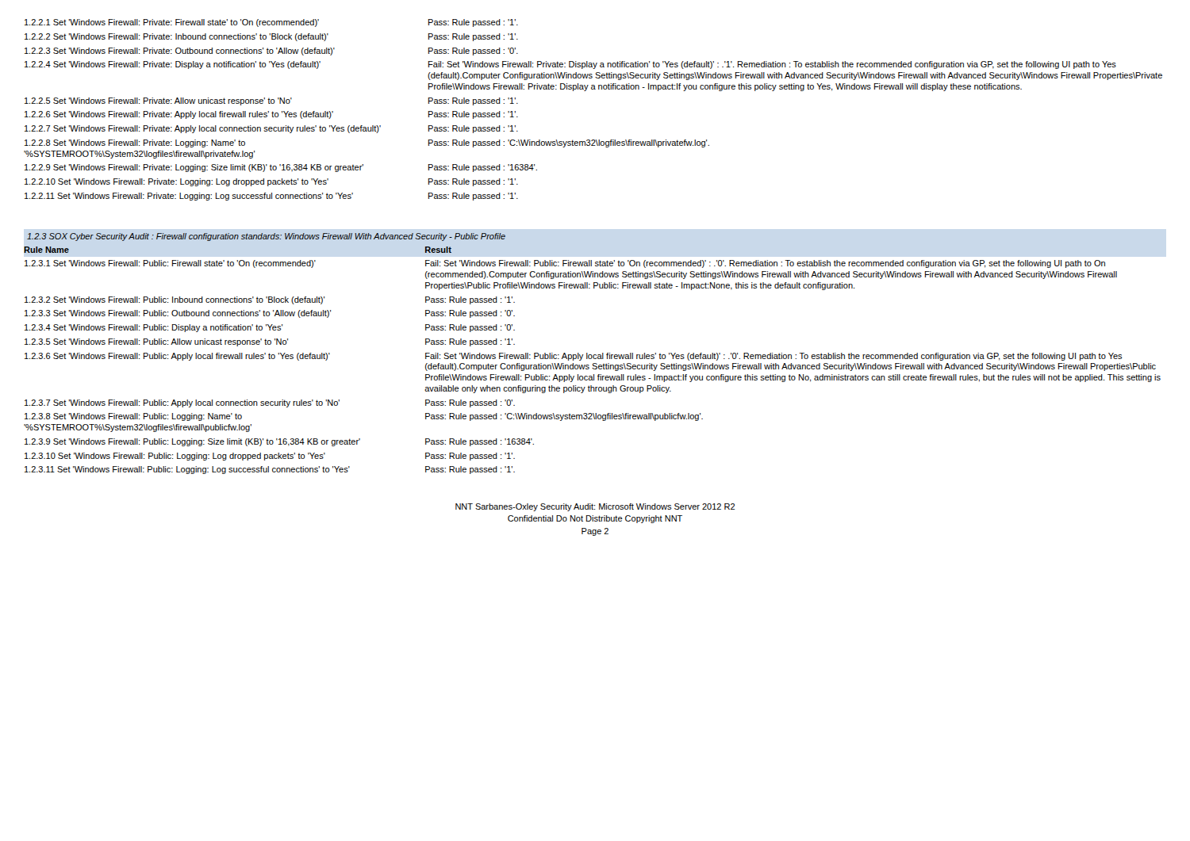| 1.2.2.1 Set 'Windows Firewall: Private: Firewall state' to 'On (recommended)' | Pass: Rule passed : '1'. |
| 1.2.2.2 Set 'Windows Firewall: Private: Inbound connections' to 'Block (default)' | Pass: Rule passed : '1'. |
| 1.2.2.3 Set 'Windows Firewall: Private: Outbound connections' to 'Allow (default)' | Pass: Rule passed : '0'. |
| 1.2.2.4 Set 'Windows Firewall: Private: Display a notification' to 'Yes (default)' | Fail: Set 'Windows Firewall: Private: Display a notification' to 'Yes (default)' : .'1'. Remediation : To establish the recommended configuration via GP, set the following UI path to Yes (default).Computer Configuration\Windows Settings\Security Settings\Windows Firewall with Advanced Security\Windows Firewall with Advanced Security\Windows Firewall Properties\Private Profile\Windows Firewall: Private: Display a notification - Impact:If you configure this policy setting to Yes, Windows Firewall will display these notifications. |
| 1.2.2.5 Set 'Windows Firewall: Private: Allow unicast response' to 'No' | Pass: Rule passed : '1'. |
| 1.2.2.6 Set 'Windows Firewall: Private: Apply local firewall rules' to 'Yes (default)' | Pass: Rule passed : '1'. |
| 1.2.2.7 Set 'Windows Firewall: Private: Apply local connection security rules' to 'Yes (default)' | Pass: Rule passed : '1'. |
| 1.2.2.8 Set 'Windows Firewall: Private: Logging: Name' to '%SYSTEMROOT%\System32\logfiles\firewall\privatefw.log' | Pass: Rule passed : 'C:\Windows\system32\logfiles\firewall\privatefw.log'. |
| 1.2.2.9 Set 'Windows Firewall: Private: Logging: Size limit (KB)' to '16,384 KB or greater' | Pass: Rule passed : '16384'. |
| 1.2.2.10 Set 'Windows Firewall: Private: Logging: Log dropped packets' to 'Yes' | Pass: Rule passed : '1'. |
| 1.2.2.11 Set 'Windows Firewall: Private: Logging: Log successful connections' to 'Yes' | Pass: Rule passed : '1'. |
1.2.3 SOX Cyber Security Audit : Firewall configuration standards: Windows Firewall With Advanced Security - Public Profile
| Rule Name | Result |
| 1.2.3.1 Set 'Windows Firewall: Public: Firewall state' to 'On (recommended)' | Fail: Set 'Windows Firewall: Public: Firewall state' to 'On (recommended)' : .'0'. Remediation : To establish the recommended configuration via GP, set the following UI path to On (recommended).Computer Configuration\Windows Settings\Security Settings\Windows Firewall with Advanced Security\Windows Firewall with Advanced Security\Windows Firewall Properties\Public Profile\Windows Firewall: Public: Firewall state - Impact:None, this is the default configuration. |
| 1.2.3.2 Set 'Windows Firewall: Public: Inbound connections' to 'Block (default)' | Pass: Rule passed : '1'. |
| 1.2.3.3 Set 'Windows Firewall: Public: Outbound connections' to 'Allow (default)' | Pass: Rule passed : '0'. |
| 1.2.3.4 Set 'Windows Firewall: Public: Display a notification' to 'Yes' | Pass: Rule passed : '0'. |
| 1.2.3.5 Set 'Windows Firewall: Public: Allow unicast response' to 'No' | Pass: Rule passed : '1'. |
| 1.2.3.6 Set 'Windows Firewall: Public: Apply local firewall rules' to 'Yes (default)' | Fail: Set 'Windows Firewall: Public: Apply local firewall rules' to 'Yes (default)' : .'0'. Remediation : To establish the recommended configuration via GP, set the following UI path to Yes (default).Computer Configuration\Windows Settings\Security Settings\Windows Firewall with Advanced Security\Windows Firewall with Advanced Security\Windows Firewall Properties\Public Profile\Windows Firewall: Public: Apply local firewall rules - Impact:If you configure this setting to No, administrators can still create firewall rules, but the rules will not be applied. This setting is available only when configuring the policy through Group Policy. |
| 1.2.3.7 Set 'Windows Firewall: Public: Apply local connection security rules' to 'No' | Pass: Rule passed : '0'. |
| 1.2.3.8 Set 'Windows Firewall: Public: Logging: Name' to '%SYSTEMROOT%\System32\logfiles\firewall\publicfw.log' | Pass: Rule passed : 'C:\Windows\system32\logfiles\firewall\publicfw.log'. |
| 1.2.3.9 Set 'Windows Firewall: Public: Logging: Size limit (KB)' to '16,384 KB or greater' | Pass: Rule passed : '16384'. |
| 1.2.3.10 Set 'Windows Firewall: Public: Logging: Log dropped packets' to 'Yes' | Pass: Rule passed : '1'. |
| 1.2.3.11 Set 'Windows Firewall: Public: Logging: Log successful connections' to 'Yes' | Pass: Rule passed : '1'. |
NNT Sarbanes-Oxley Security Audit: Microsoft Windows Server 2012 R2
Confidential Do Not Distribute Copyright NNT
Page 2